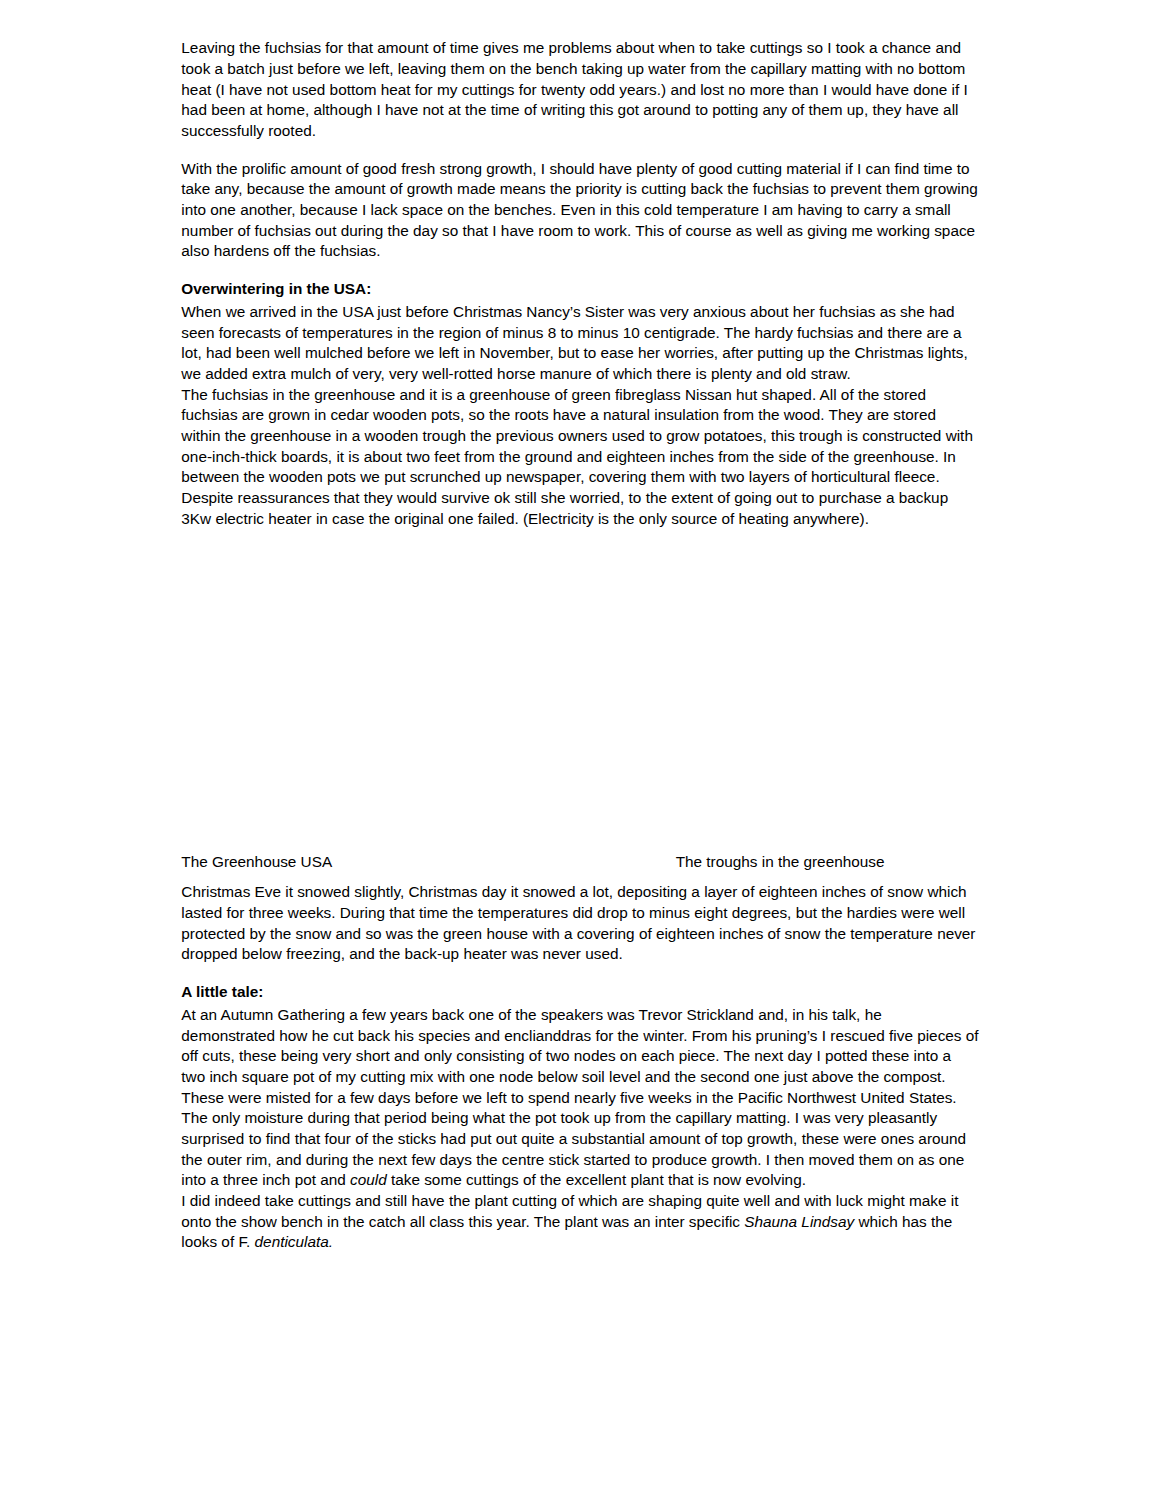Leaving the fuchsias for that amount of time gives me problems about when to take cuttings so I took a chance and took a batch just before we left, leaving them on the bench taking up water from the capillary matting with no bottom heat (I have not used bottom heat for my cuttings for twenty odd years.) and lost no more than I would have done if I had been at home, although I have not at the time of writing this got around to potting any of them up, they have all successfully rooted.
With the prolific amount of good fresh strong growth, I should have plenty of good cutting material if I can find time to take any, because the amount of growth made means the priority is cutting back the fuchsias to prevent them growing into one another, because I lack space on the benches. Even in this cold temperature I am having to carry a small number of fuchsias out during the day so that I have room to work. This of course as well as giving me working space also hardens off the fuchsias.
Overwintering in the USA:
When we arrived in the USA just before Christmas Nancy’s Sister was very anxious about her fuchsias as she had seen forecasts of temperatures in the region of minus 8 to minus 10 centigrade. The hardy fuchsias and there are a lot, had been well mulched before we left in November, but to ease her worries, after putting up the Christmas lights, we added extra mulch of very, very well-rotted horse manure of which there is plenty and old straw.
The fuchsias in the greenhouse and it is a greenhouse of green fibreglass Nissan hut shaped. All of the stored fuchsias are grown in cedar wooden pots, so the roots have a natural insulation from the wood. They are stored within the greenhouse in a wooden trough the previous owners used to grow potatoes, this trough is constructed with one-inch-thick boards, it is about two feet from the ground and eighteen inches from the side of the greenhouse. In between the wooden pots we put scrunched up newspaper, covering them with two layers of horticultural fleece. Despite reassurances that they would survive ok still she worried, to the extent of going out to purchase a backup 3Kw electric heater in case the original one failed. (Electricity is the only source of heating anywhere).
The Greenhouse USA
The troughs in the greenhouse
Christmas Eve it snowed slightly, Christmas day it snowed a lot, depositing a layer of eighteen inches of snow which lasted for three weeks. During that time the temperatures did drop to minus eight degrees, but the hardies were well protected by the snow and so was the green house with a covering of eighteen inches of snow the temperature never dropped below freezing, and the back-up heater was never used.
A little tale:
At an Autumn Gathering a few years back one of the speakers was Trevor Strickland and, in his talk, he demonstrated how he cut back his species and enclianddras for the winter. From his pruning’s I rescued five pieces of off cuts, these being very short and only consisting of two nodes on each piece. The next day I potted these into a two inch square pot of my cutting mix with one node below soil level and the second one just above the compost. These were misted for a few days before we left to spend nearly five weeks in the Pacific Northwest United States. The only moisture during that period being what the pot took up from the capillary matting. I was very pleasantly surprised to find that four of the sticks had put out quite a substantial amount of top growth, these were ones around the outer rim, and during the next few days the centre stick started to produce growth. I then moved them on as one into a three inch pot and could take some cuttings of the excellent plant that is now evolving.
I did indeed take cuttings and still have the plant cutting of which are shaping quite well and with luck might make it onto the show bench in the catch all class this year. The plant was an inter specific Shauna Lindsay which has the looks of F. denticulata.